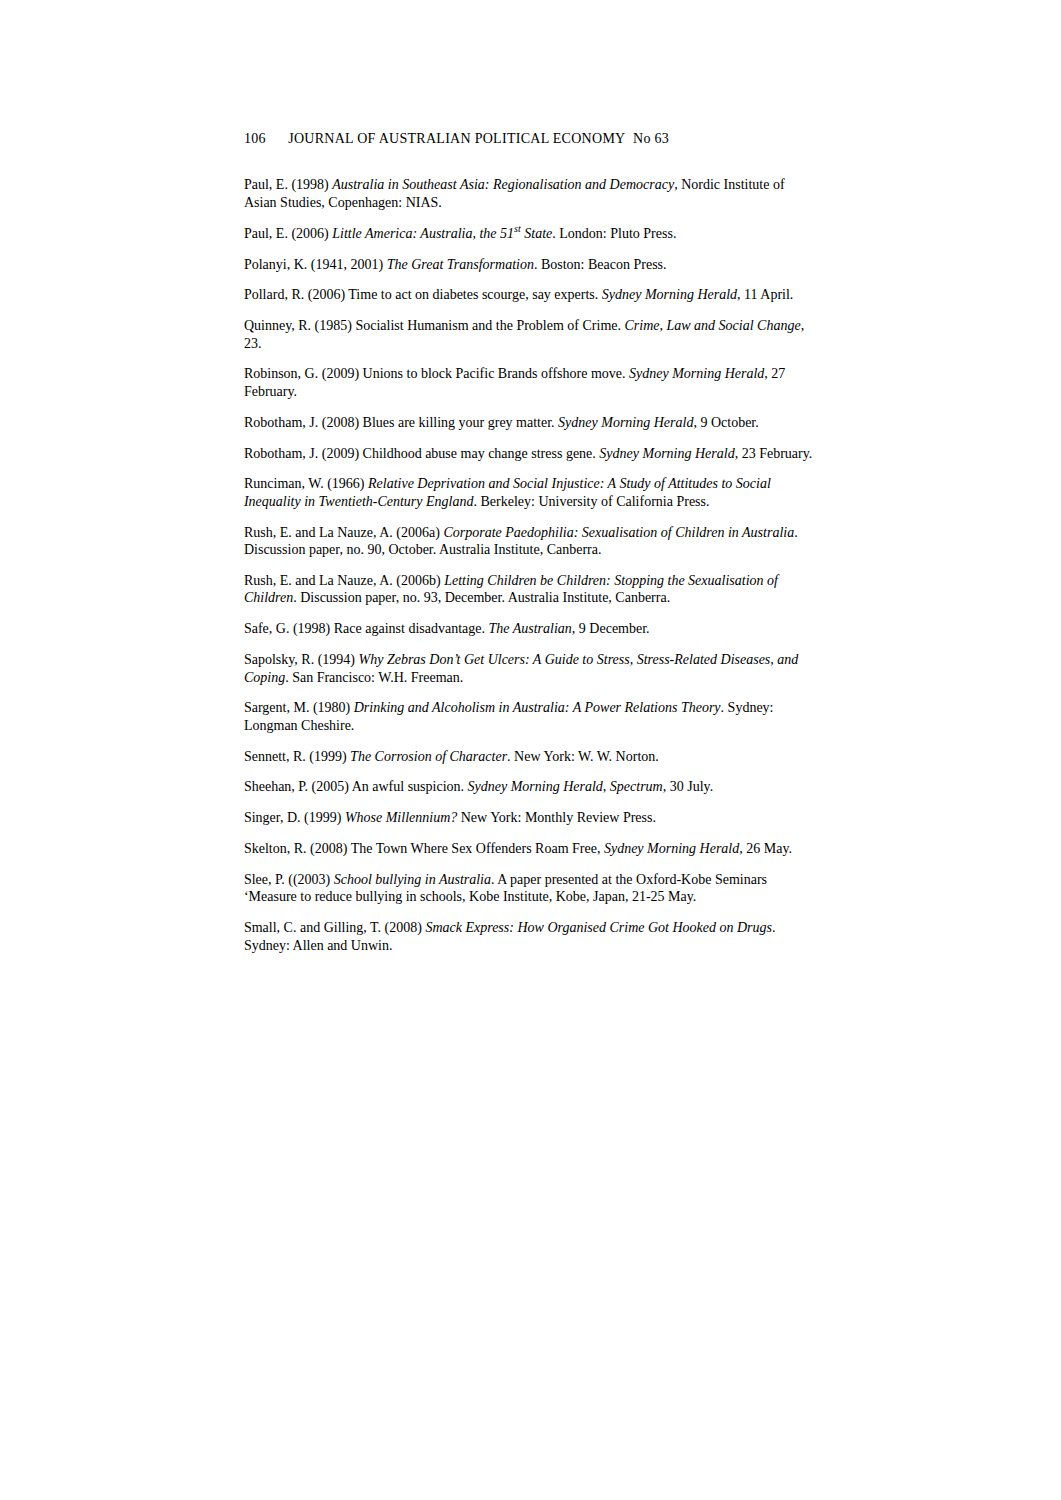106 JOURNAL OF AUSTRALIAN POLITICAL ECONOMY No 63
Paul, E. (1998) Australia in Southeast Asia: Regionalisation and Democracy, Nordic Institute of Asian Studies, Copenhagen: NIAS.
Paul, E. (2006) Little America: Australia, the 51st State. London: Pluto Press.
Polanyi, K. (1941, 2001) The Great Transformation. Boston: Beacon Press.
Pollard, R. (2006) Time to act on diabetes scourge, say experts. Sydney Morning Herald, 11 April.
Quinney, R. (1985) Socialist Humanism and the Problem of Crime. Crime, Law and Social Change, 23.
Robinson, G. (2009) Unions to block Pacific Brands offshore move. Sydney Morning Herald, 27 February.
Robotham, J. (2008) Blues are killing your grey matter. Sydney Morning Herald, 9 October.
Robotham, J. (2009) Childhood abuse may change stress gene. Sydney Morning Herald, 23 February.
Runciman, W. (1966) Relative Deprivation and Social Injustice: A Study of Attitudes to Social Inequality in Twentieth-Century England. Berkeley: University of California Press.
Rush, E. and La Nauze, A. (2006a) Corporate Paedophilia: Sexualisation of Children in Australia. Discussion paper, no. 90, October. Australia Institute, Canberra.
Rush, E. and La Nauze, A. (2006b) Letting Children be Children: Stopping the Sexualisation of Children. Discussion paper, no. 93, December. Australia Institute, Canberra.
Safe, G. (1998) Race against disadvantage. The Australian, 9 December.
Sapolsky, R. (1994) Why Zebras Don’t Get Ulcers: A Guide to Stress, Stress-Related Diseases, and Coping. San Francisco: W.H. Freeman.
Sargent, M. (1980) Drinking and Alcoholism in Australia: A Power Relations Theory. Sydney: Longman Cheshire.
Sennett, R. (1999) The Corrosion of Character. New York: W. W. Norton.
Sheehan, P. (2005) An awful suspicion. Sydney Morning Herald, Spectrum, 30 July.
Singer, D. (1999) Whose Millennium? New York: Monthly Review Press.
Skelton, R. (2008) The Town Where Sex Offenders Roam Free, Sydney Morning Herald, 26 May.
Slee, P. ((2003) School bullying in Australia. A paper presented at the Oxford-Kobe Seminars ‘Measure to reduce bullying in schools, Kobe Institute, Kobe, Japan, 21-25 May.
Small, C. and Gilling, T. (2008) Smack Express: How Organised Crime Got Hooked on Drugs. Sydney: Allen and Unwin.